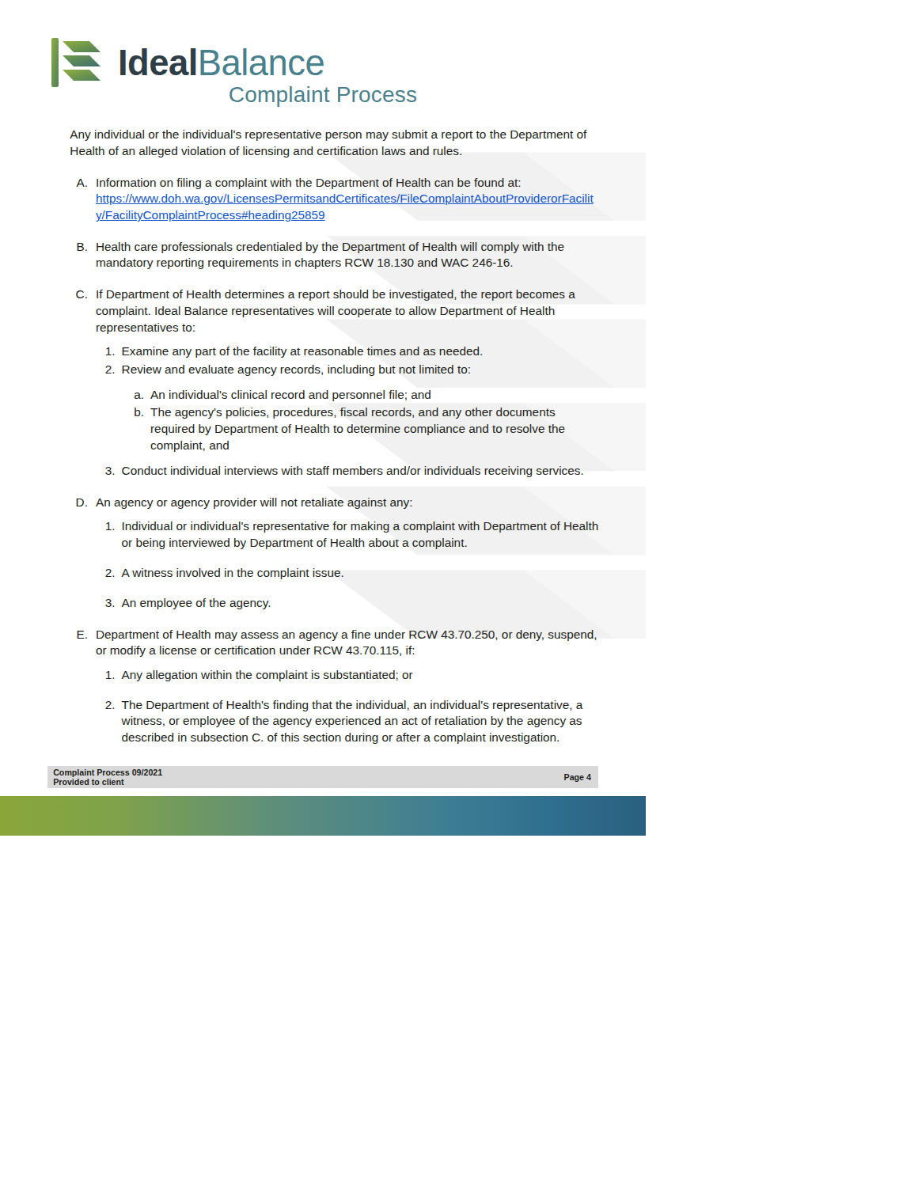Ideal Balance
Complaint Process
Any individual or the individual's representative person may submit a report to the Department of Health of an alleged violation of licensing and certification laws and rules.
Information on filing a complaint with the Department of Health can be found at:
https://www.doh.wa.gov/LicensesPermitsandCertificates/FileComplaintAboutProviderorFacility/FacilityComplaintProcess#heading25859
Health care professionals credentialed by the Department of Health will comply with the mandatory reporting requirements in chapters RCW 18.130 and WAC 246-16.
If Department of Health determines a report should be investigated, the report becomes a complaint. Ideal Balance representatives will cooperate to allow Department of Health representatives to:
Examine any part of the facility at reasonable times and as needed.
Review and evaluate agency records, including but not limited to:
An individual's clinical record and personnel file; and
The agency's policies, procedures, fiscal records, and any other documents required by Department of Health to determine compliance and to resolve the complaint, and
Conduct individual interviews with staff members and/or individuals receiving services.
An agency or agency provider will not retaliate against any:
Individual or individual's representative for making a complaint with Department of Health or being interviewed by Department of Health about a complaint.
A witness involved in the complaint issue.
An employee of the agency.
Department of Health may assess an agency a fine under RCW 43.70.250, or deny, suspend, or modify a license or certification under RCW 43.70.115, if:
Any allegation within the complaint is substantiated; or
The Department of Health's finding that the individual, an individual's representative, a witness, or employee of the agency experienced an act of retaliation by the agency as described in subsection C. of this section during or after a complaint investigation.
Complaint Process 09/2021
Provided to client
Page 4